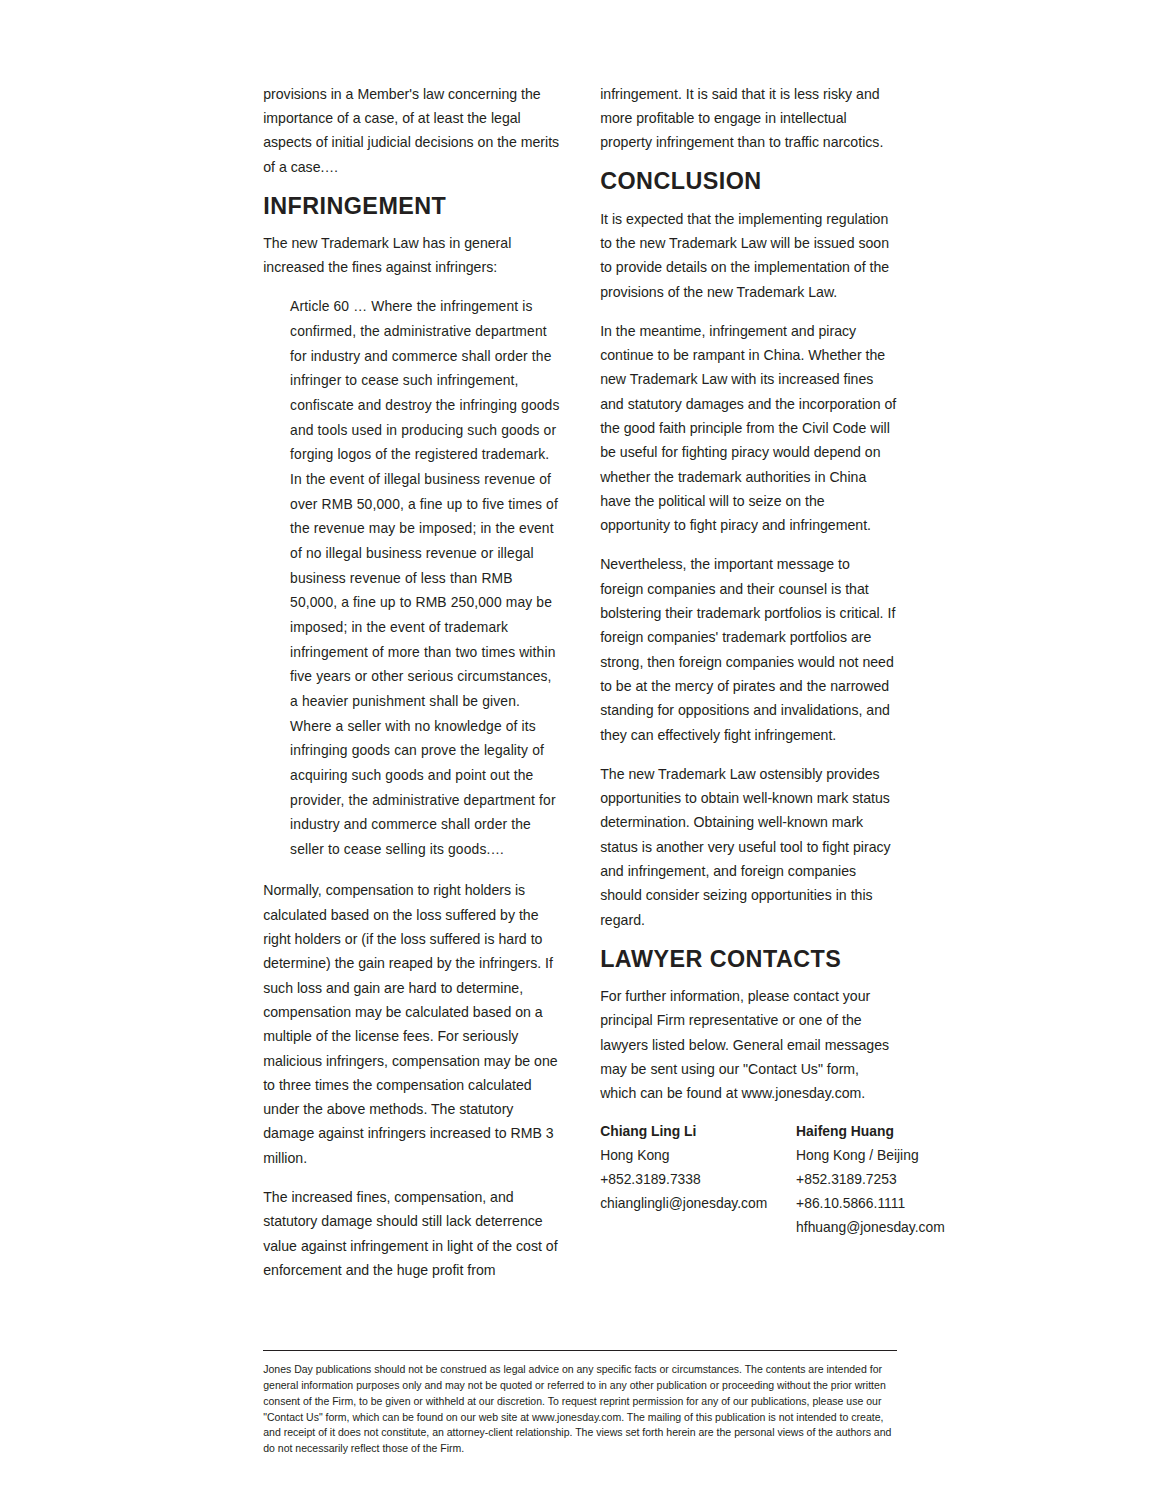provisions in a Member's law concerning the importance of a case, of at least the legal aspects of initial judicial decisions on the merits of a case.…
Infringement
The new Trademark Law has in general increased the fines against infringers:
Article 60 … Where the infringement is confirmed, the administrative department for industry and commerce shall order the infringer to cease such infringement, confiscate and destroy the infringing goods and tools used in producing such goods or forging logos of the registered trademark. In the event of illegal business revenue of over RMB 50,000, a fine up to five times of the revenue may be imposed; in the event of no illegal business revenue or illegal business revenue of less than RMB 50,000, a fine up to RMB 250,000 may be imposed; in the event of trademark infringement of more than two times within five years or other serious circumstances, a heavier punishment shall be given. Where a seller with no knowledge of its infringing goods can prove the legality of acquiring such goods and point out the provider, the administrative department for industry and commerce shall order the seller to cease selling its goods.…
Normally, compensation to right holders is calculated based on the loss suffered by the right holders or (if the loss suffered is hard to determine) the gain reaped by the infringers. If such loss and gain are hard to determine, compensation may be calculated based on a multiple of the license fees. For seriously malicious infringers, compensation may be one to three times the compensation calculated under the above methods. The statutory damage against infringers increased to RMB 3 million.
The increased fines, compensation, and statutory damage should still lack deterrence value against infringement in light of the cost of enforcement and the huge profit from
infringement. It is said that it is less risky and more profitable to engage in intellectual property infringement than to traffic narcotics.
Conclusion
It is expected that the implementing regulation to the new Trademark Law will be issued soon to provide details on the implementation of the provisions of the new Trademark Law.
In the meantime, infringement and piracy continue to be rampant in China. Whether the new Trademark Law with its increased fines and statutory damages and the incorporation of the good faith principle from the Civil Code will be useful for fighting piracy would depend on whether the trademark authorities in China have the political will to seize on the opportunity to fight piracy and infringement.
Nevertheless, the important message to foreign companies and their counsel is that bolstering their trademark portfolios is critical. If foreign companies' trademark portfolios are strong, then foreign companies would not need to be at the mercy of pirates and the narrowed standing for oppositions and invalidations, and they can effectively fight infringement.
The new Trademark Law ostensibly provides opportunities to obtain well-known mark status determination. Obtaining well-known mark status is another very useful tool to fight piracy and infringement, and foreign companies should consider seizing opportunities in this regard.
Lawyer Contacts
For further information, please contact your principal Firm representative or one of the lawyers listed below. General email messages may be sent using our "Contact Us" form, which can be found at www.jonesday.com.
Chiang Ling Li
Hong Kong
+852.3189.7338
chianglingli@jonesday.com
Haifeng Huang
Hong Kong / Beijing
+852.3189.7253
+86.10.5866.1111
hfhuang@jonesday.com
Jones Day publications should not be construed as legal advice on any specific facts or circumstances. The contents are intended for general information purposes only and may not be quoted or referred to in any other publication or proceeding without the prior written consent of the Firm, to be given or withheld at our discretion. To request reprint permission for any of our publications, please use our "Contact Us" form, which can be found on our web site at www.jonesday.com. The mailing of this publication is not intended to create, and receipt of it does not constitute, an attorney-client relationship. The views set forth herein are the personal views of the authors and do not necessarily reflect those of the Firm.